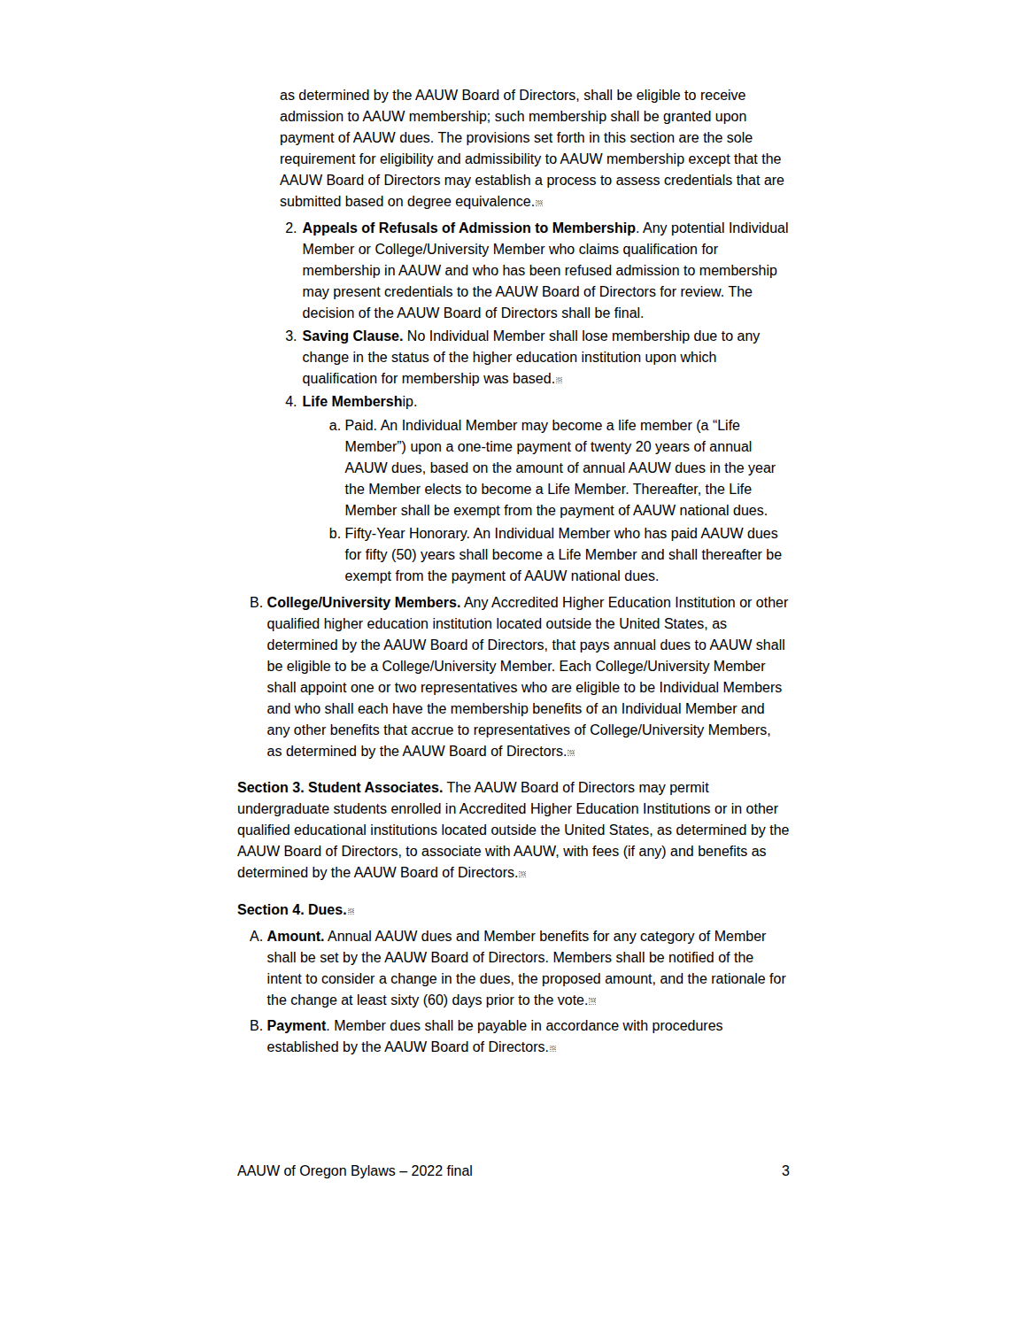as determined by the AAUW Board of Directors, shall be eligible to receive admission to AAUW membership; such membership shall be granted upon payment of AAUW dues. The provisions set forth in this section are the sole requirement for eligibility and admissibility to AAUW membership except that the AAUW Board of Directors may establish a process to assess credentials that are submitted based on degree equivalence.
Appeals of Refusals of Admission to Membership. Any potential Individual Member or College/University Member who claims qualification for membership in AAUW and who has been refused admission to membership may present credentials to the AAUW Board of Directors for review. The decision of the AAUW Board of Directors shall be final.
Saving Clause. No Individual Member shall lose membership due to any change in the status of the higher education institution upon which qualification for membership was based.
Life Membership.
Paid. An Individual Member may become a life member (a “Life Member”) upon a one-time payment of twenty 20 years of annual AAUW dues, based on the amount of annual AAUW dues in the year the Member elects to become a Life Member. Thereafter, the Life Member shall be exempt from the payment of AAUW national dues.
Fifty-Year Honorary. An Individual Member who has paid AAUW dues for fifty (50) years shall become a Life Member and shall thereafter be exempt from the payment of AAUW national dues.
College/University Members. Any Accredited Higher Education Institution or other qualified higher education institution located outside the United States, as determined by the AAUW Board of Directors, that pays annual dues to AAUW shall be eligible to be a College/University Member. Each College/University Member shall appoint one or two representatives who are eligible to be Individual Members and who shall each have the membership benefits of an Individual Member and any other benefits that accrue to representatives of College/University Members, as determined by the AAUW Board of Directors.
Section 3. Student Associates. The AAUW Board of Directors may permit undergraduate students enrolled in Accredited Higher Education Institutions or in other qualified educational institutions located outside the United States, as determined by the AAUW Board of Directors, to associate with AAUW, with fees (if any) and benefits as determined by the AAUW Board of Directors.
Section 4. Dues.
Amount. Annual AAUW dues and Member benefits for any category of Member shall be set by the AAUW Board of Directors. Members shall be notified of the intent to consider a change in the dues, the proposed amount, and the rationale for the change at least sixty (60) days prior to the vote.
Payment. Member dues shall be payable in accordance with procedures established by the AAUW Board of Directors.
AAUW of Oregon Bylaws – 2022 final 3